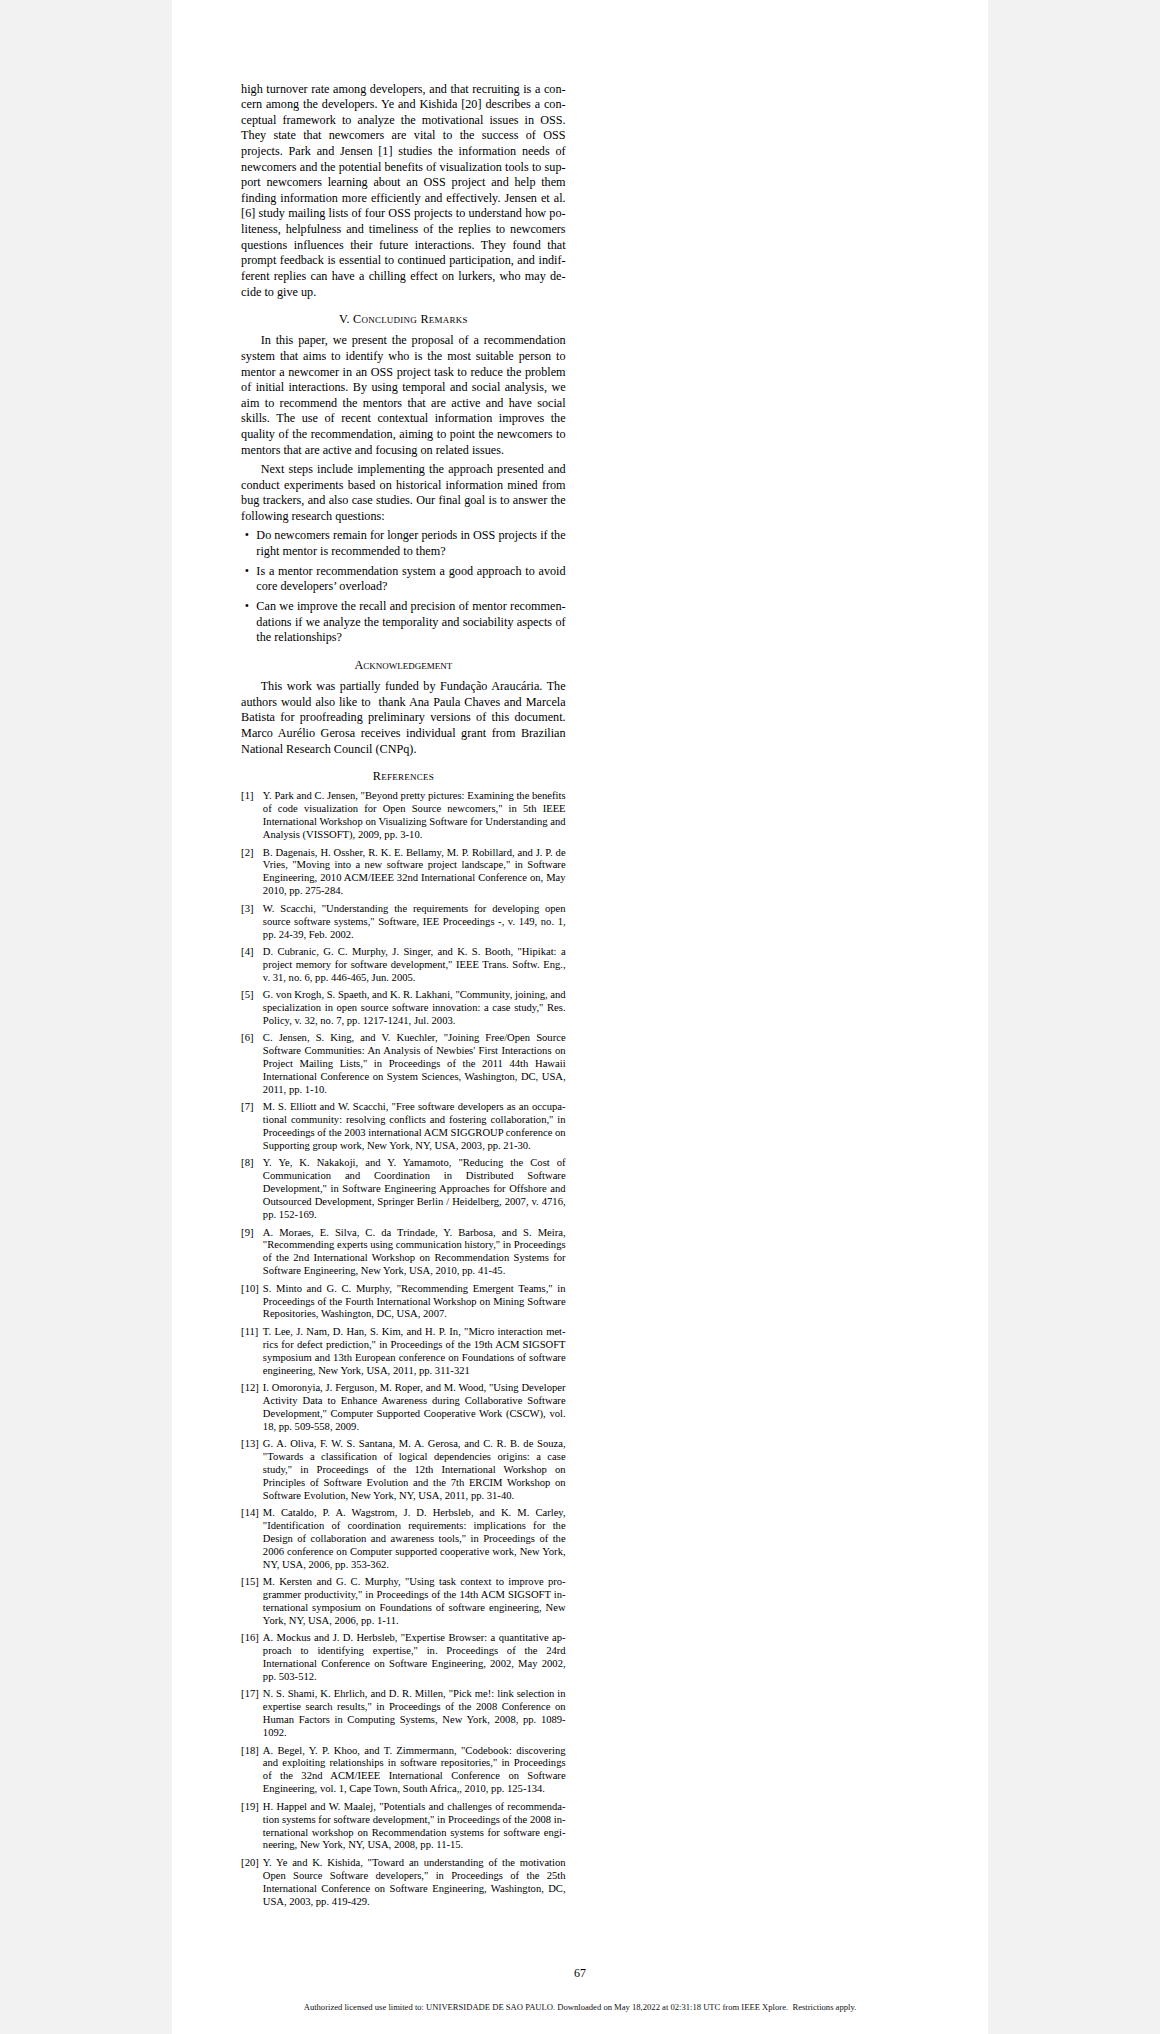high turnover rate among developers, and that recruiting is a concern among the developers. Ye and Kishida [20] describes a conceptual framework to analyze the motivational issues in OSS. They state that newcomers are vital to the success of OSS projects. Park and Jensen [1] studies the information needs of newcomers and the potential benefits of visualization tools to support newcomers learning about an OSS project and help them finding information more efficiently and effectively. Jensen et al. [6] study mailing lists of four OSS projects to understand how politeness, helpfulness and timeliness of the replies to newcomers questions influences their future interactions. They found that prompt feedback is essential to continued participation, and indifferent replies can have a chilling effect on lurkers, who may decide to give up.
V. Concluding Remarks
In this paper, we present the proposal of a recommendation system that aims to identify who is the most suitable person to mentor a newcomer in an OSS project task to reduce the problem of initial interactions. By using temporal and social analysis, we aim to recommend the mentors that are active and have social skills. The use of recent contextual information improves the quality of the recommendation, aiming to point the newcomers to mentors that are active and focusing on related issues.
Next steps include implementing the approach presented and conduct experiments based on historical information mined from bug trackers, and also case studies. Our final goal is to answer the following research questions:
Do newcomers remain for longer periods in OSS projects if the right mentor is recommended to them?
Is a mentor recommendation system a good approach to avoid core developers’ overload?
Can we improve the recall and precision of mentor recommendations if we analyze the temporality and sociability aspects of the relationships?
Acknowledgement
This work was partially funded by Fundação Araucária. The authors would also like to thank Ana Paula Chaves and Marcela Batista for proofreading preliminary versions of this document. Marco Aurélio Gerosa receives individual grant from Brazilian National Research Council (CNPq).
References
Y. Park and C. Jensen, "Beyond pretty pictures: Examining the benefits of code visualization for Open Source newcomers," in 5th IEEE International Workshop on Visualizing Software for Understanding and Analysis (VISSOFT), 2009, pp. 3-10.
B. Dagenais, H. Ossher, R. K. E. Bellamy, M. P. Robillard, and J. P. de Vries, "Moving into a new software project landscape," in Software Engineering, 2010 ACM/IEEE 32nd International Conference on, May 2010, pp. 275-284.
W. Scacchi, "Understanding the requirements for developing open source software systems," Software, IEE Proceedings -, v. 149, no. 1, pp. 24-39, Feb. 2002.
D. Cubranic, G. C. Murphy, J. Singer, and K. S. Booth, "Hipikat: a project memory for software development," IEEE Trans. Softw. Eng., v. 31, no. 6, pp. 446-465, Jun. 2005.
G. von Krogh, S. Spaeth, and K. R. Lakhani, "Community, joining, and specialization in open source software innovation: a case study," Res. Policy, v. 32, no. 7, pp. 1217-1241, Jul. 2003.
C. Jensen, S. King, and V. Kuechler, "Joining Free/Open Source Software Communities: An Analysis of Newbies' First Interactions on Project Mailing Lists," in Proceedings of the 2011 44th Hawaii International Conference on System Sciences, Washington, DC, USA, 2011, pp. 1-10.
M. S. Elliott and W. Scacchi, "Free software developers as an occupational community: resolving conflicts and fostering collaboration," in Proceedings of the 2003 international ACM SIGGROUP conference on Supporting group work, New York, NY, USA, 2003, pp. 21-30.
Y. Ye, K. Nakakoji, and Y. Yamamoto, "Reducing the Cost of Communication and Coordination in Distributed Software Development," in Software Engineering Approaches for Offshore and Outsourced Development, Springer Berlin / Heidelberg, 2007, v. 4716, pp. 152-169.
A. Moraes, E. Silva, C. da Trindade, Y. Barbosa, and S. Meira, "Recommending experts using communication history," in Proceedings of the 2nd International Workshop on Recommendation Systems for Software Engineering, New York, USA, 2010, pp. 41-45.
S. Minto and G. C. Murphy, "Recommending Emergent Teams," in Proceedings of the Fourth International Workshop on Mining Software Repositories, Washington, DC, USA, 2007.
T. Lee, J. Nam, D. Han, S. Kim, and H. P. In, "Micro interaction metrics for defect prediction," in Proceedings of the 19th ACM SIGSOFT symposium and 13th European conference on Foundations of software engineering, New York, USA, 2011, pp. 311-321
I. Omoronyia, J. Ferguson, M. Roper, and M. Wood, "Using Developer Activity Data to Enhance Awareness during Collaborative Software Development," Computer Supported Cooperative Work (CSCW), vol. 18, pp. 509-558, 2009.
G. A. Oliva, F. W. S. Santana, M. A. Gerosa, and C. R. B. de Souza, "Towards a classification of logical dependencies origins: a case study," in Proceedings of the 12th International Workshop on Principles of Software Evolution and the 7th ERCIM Workshop on Software Evolution, New York, NY, USA, 2011, pp. 31-40.
M. Cataldo, P. A. Wagstrom, J. D. Herbsleb, and K. M. Carley, "Identification of coordination requirements: implications for the Design of collaboration and awareness tools," in Proceedings of the 2006 conference on Computer supported cooperative work, New York, NY, USA, 2006, pp. 353-362.
M. Kersten and G. C. Murphy, "Using task context to improve programmer productivity," in Proceedings of the 14th ACM SIGSOFT international symposium on Foundations of software engineering, New York, NY, USA, 2006, pp. 1-11.
A. Mockus and J. D. Herbsleb, "Expertise Browser: a quantitative approach to identifying expertise," in. Proceedings of the 24rd International Conference on Software Engineering, 2002, May 2002, pp. 503-512.
N. S. Shami, K. Ehrlich, and D. R. Millen, "Pick me!: link selection in expertise search results," in Proceedings of the 2008 Conference on Human Factors in Computing Systems, New York, 2008, pp. 1089-1092.
A. Begel, Y. P. Khoo, and T. Zimmermann, "Codebook: discovering and exploiting relationships in software repositories," in Proceedings of the 32nd ACM/IEEE International Conference on Software Engineering, vol. 1, Cape Town, South Africa,, 2010, pp. 125-134.
H. Happel and W. Maalej, "Potentials and challenges of recommendation systems for software development," in Proceedings of the 2008 international workshop on Recommendation systems for software engineering, New York, NY, USA, 2008, pp. 11-15.
Y. Ye and K. Kishida, "Toward an understanding of the motivation Open Source Software developers," in Proceedings of the 25th International Conference on Software Engineering, Washington, DC, USA, 2003, pp. 419-429.
67
Authorized licensed use limited to: UNIVERSIDADE DE SAO PAULO. Downloaded on May 18,2022 at 02:31:18 UTC from IEEE Xplore. Restrictions apply.